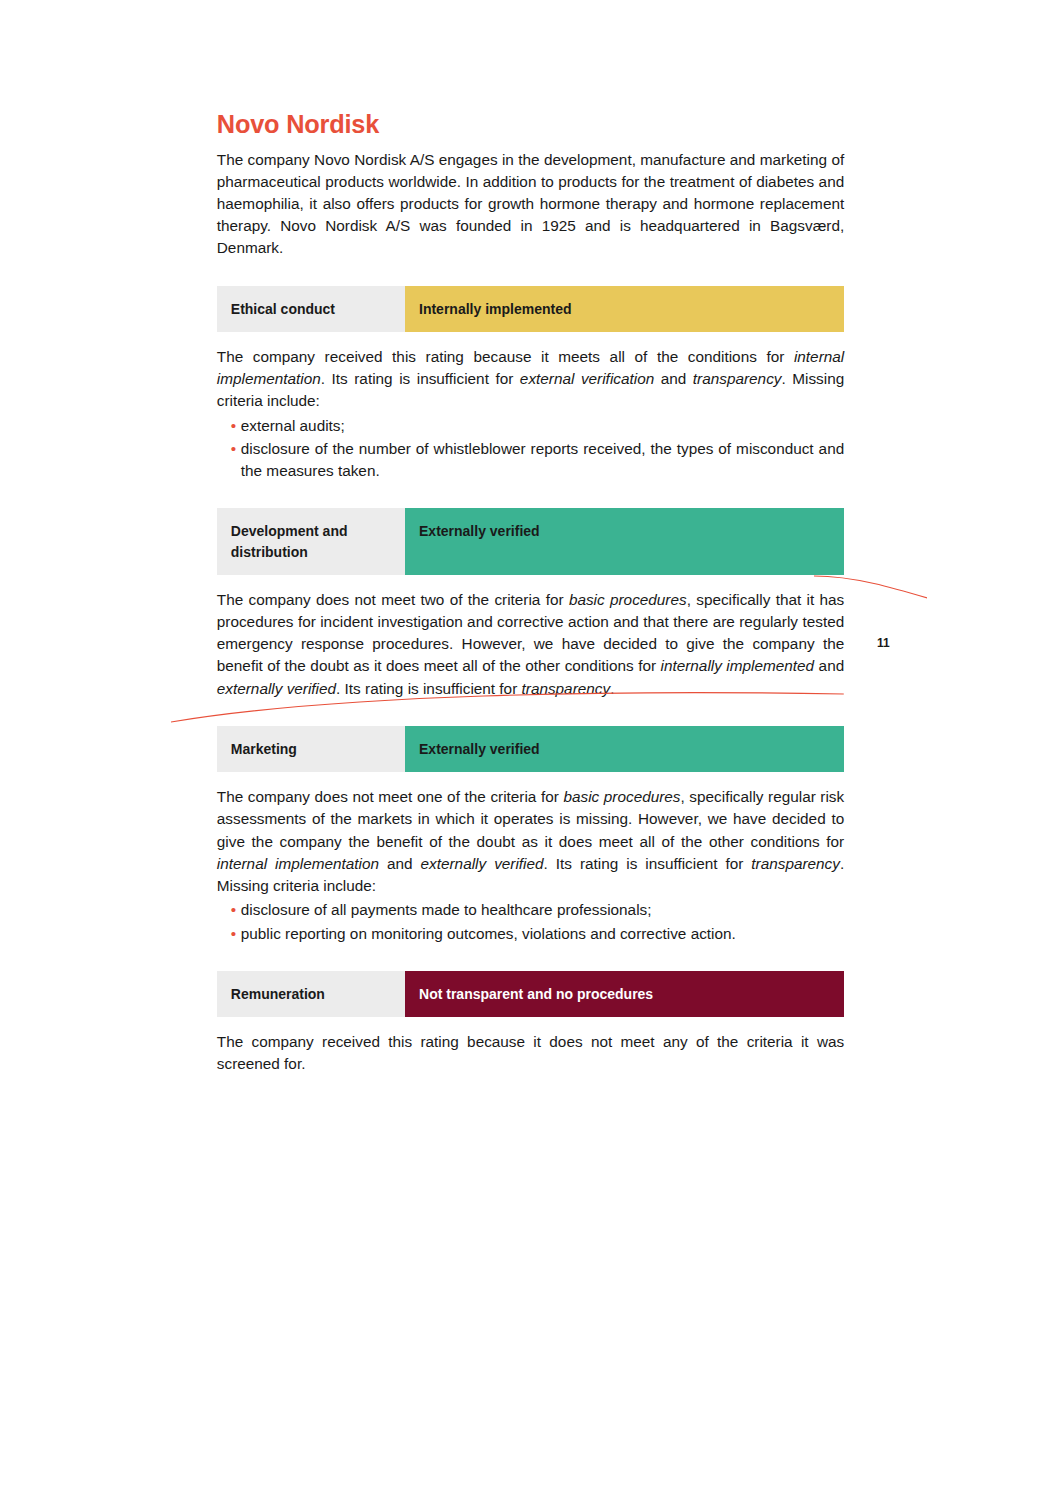Novo Nordisk
The company Novo Nordisk A/S engages in the development, manufacture and marketing of pharmaceutical products worldwide. In addition to products for the treatment of diabetes and haemophilia, it also offers products for growth hormone therapy and hormone replacement therapy. Novo Nordisk A/S was founded in 1925 and is headquartered in Bagsværd, Denmark.
Ethical conduct
Internally implemented
The company received this rating because it meets all of the conditions for internal implementation. Its rating is insufficient for external verification and transparency. Missing criteria include:
external audits;
disclosure of the number of whistleblower reports received, the types of misconduct and the measures taken.
Development and distribution
Externally verified
The company does not meet two of the criteria for basic procedures, specifically that it has procedures for incident investigation and corrective action and that there are regularly tested emergency response procedures. However, we have decided to give the company the benefit of the doubt as it does meet all of the other conditions for internally implemented and externally verified. Its rating is insufficient for transparency.
Marketing
Externally verified
The company does not meet one of the criteria for basic procedures, specifically regular risk assessments of the markets in which it operates is missing. However, we have decided to give the company the benefit of the doubt as it does meet all of the other conditions for internal implementation and externally verified. Its rating is insufficient for transparency. Missing criteria include:
disclosure of all payments made to healthcare professionals;
public reporting on monitoring outcomes, violations and corrective action.
Remuneration
Not transparent and no procedures
The company received this rating because it does not meet any of the criteria it was screened for.
11